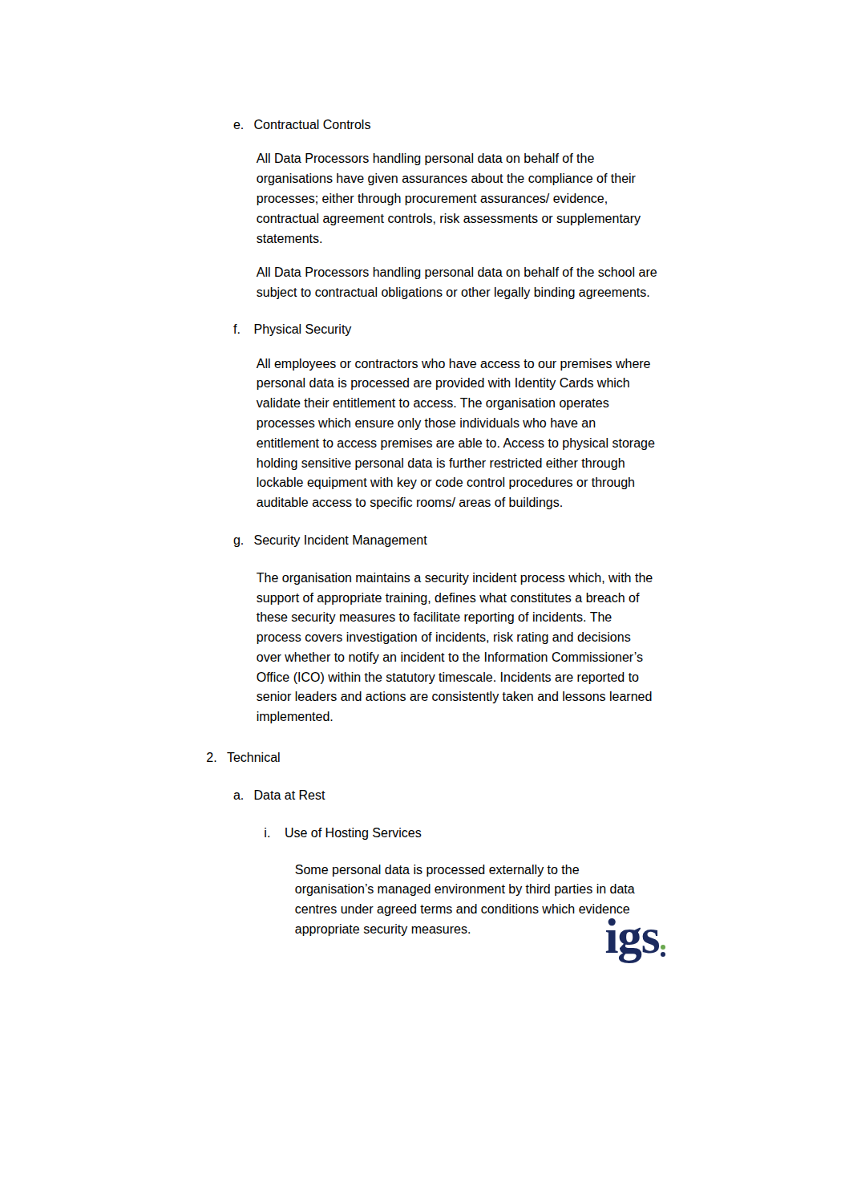e. Contractual Controls
All Data Processors handling personal data on behalf of the organisations have given assurances about the compliance of their processes; either through procurement assurances/ evidence, contractual agreement controls, risk assessments or supplementary statements.
All Data Processors handling personal data on behalf of the school are subject to contractual obligations or other legally binding agreements.
f. Physical Security
All employees or contractors who have access to our premises where personal data is processed are provided with Identity Cards which validate their entitlement to access. The organisation operates processes which ensure only those individuals who have an entitlement to access premises are able to. Access to physical storage holding sensitive personal data is further restricted either through lockable equipment with key or code control procedures or through auditable access to specific rooms/ areas of buildings.
g. Security Incident Management
The organisation maintains a security incident process which, with the support of appropriate training, defines what constitutes a breach of these security measures to facilitate reporting of incidents. The process covers investigation of incidents, risk rating and decisions over whether to notify an incident to the Information Commissioner’s Office (ICO) within the statutory timescale. Incidents are reported to senior leaders and actions are consistently taken and lessons learned implemented.
2. Technical
a. Data at Rest
i. Use of Hosting Services
Some personal data is processed externally to the organisation’s managed environment by third parties in data centres under agreed terms and conditions which evidence appropriate security measures.
igs